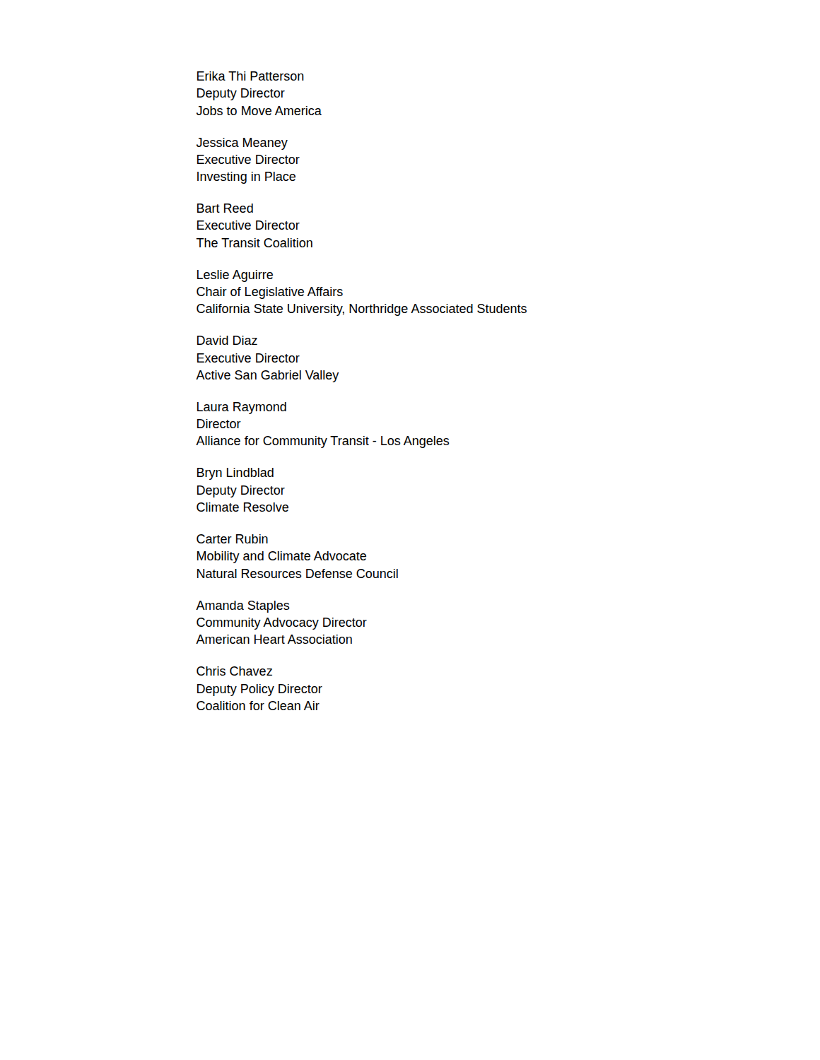Erika Thi Patterson
Deputy Director
Jobs to Move America
Jessica Meaney
Executive Director
Investing in Place
Bart Reed
Executive Director
The Transit Coalition
Leslie Aguirre
Chair of Legislative Affairs
California State University, Northridge Associated Students
David Diaz
Executive Director
Active San Gabriel Valley
Laura Raymond
Director
Alliance for Community Transit - Los Angeles
Bryn Lindblad
Deputy Director
Climate Resolve
Carter Rubin
Mobility and Climate Advocate
Natural Resources Defense Council
Amanda Staples
Community Advocacy Director
American Heart Association
Chris Chavez
Deputy Policy Director
Coalition for Clean Air